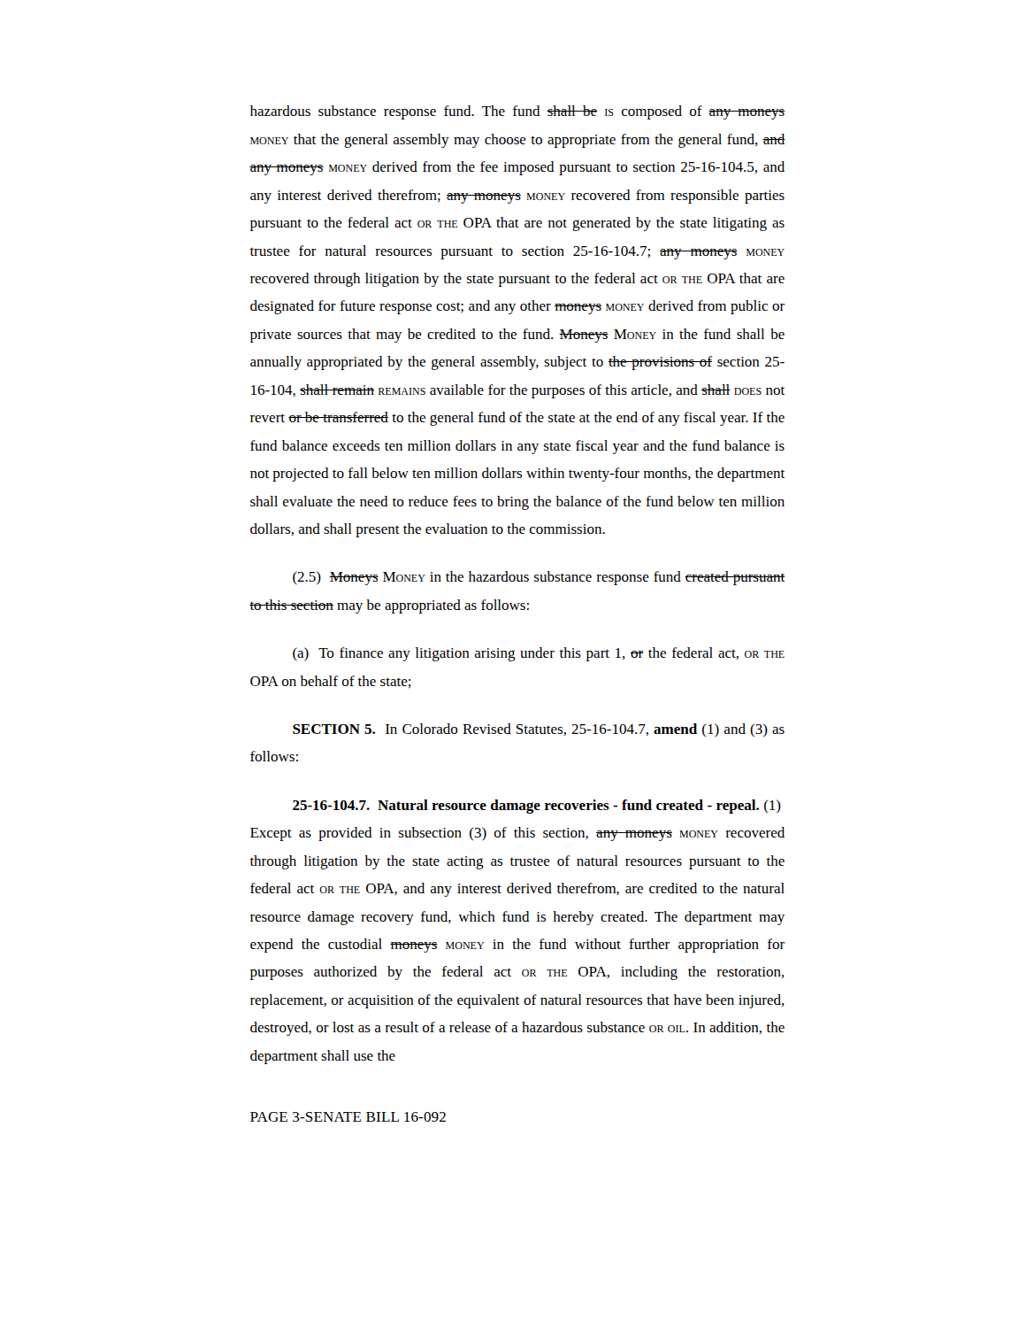hazardous substance response fund. The fund shall be is composed of any moneys money that the general assembly may choose to appropriate from the general fund, and any moneys money derived from the fee imposed pursuant to section 25-16-104.5, and any interest derived therefrom; any moneys money recovered from responsible parties pursuant to the federal act or the OPA that are not generated by the state litigating as trustee for natural resources pursuant to section 25-16-104.7; any moneys money recovered through litigation by the state pursuant to the federal act or the OPA that are designated for future response cost; and any other moneys money derived from public or private sources that may be credited to the fund. Moneys Money in the fund shall be annually appropriated by the general assembly, subject to the provisions of section 25-16-104, shall remain remains available for the purposes of this article, and shall does not revert or be transferred to the general fund of the state at the end of any fiscal year. If the fund balance exceeds ten million dollars in any state fiscal year and the fund balance is not projected to fall below ten million dollars within twenty-four months, the department shall evaluate the need to reduce fees to bring the balance of the fund below ten million dollars, and shall present the evaluation to the commission.
(2.5) Moneys Money in the hazardous substance response fund created pursuant to this section may be appropriated as follows:
(a) To finance any litigation arising under this part 1, or the federal act, or the OPA on behalf of the state;
SECTION 5. In Colorado Revised Statutes, 25-16-104.7, amend (1) and (3) as follows:
25-16-104.7. Natural resource damage recoveries - fund created - repeal. (1) Except as provided in subsection (3) of this section, any moneys money recovered through litigation by the state acting as trustee of natural resources pursuant to the federal act or the OPA, and any interest derived therefrom, are credited to the natural resource damage recovery fund, which fund is hereby created. The department may expend the custodial moneys money in the fund without further appropriation for purposes authorized by the federal act or the OPA, including the restoration, replacement, or acquisition of the equivalent of natural resources that have been injured, destroyed, or lost as a result of a release of a hazardous substance or oil. In addition, the department shall use the
PAGE 3-SENATE BILL 16-092